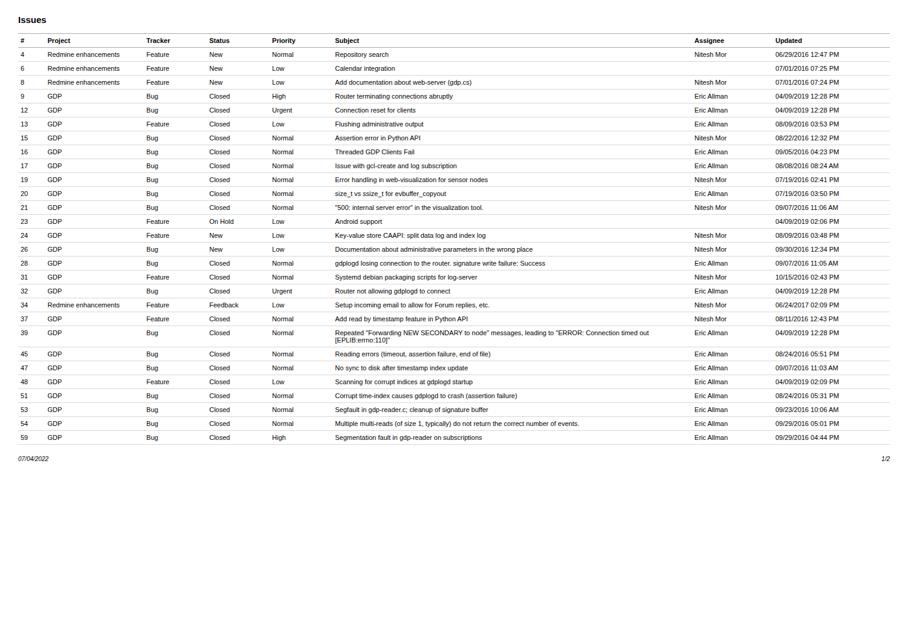Issues
| # | Project | Tracker | Status | Priority | Subject | Assignee | Updated |
| --- | --- | --- | --- | --- | --- | --- | --- |
| 4 | Redmine enhancements | Feature | New | Normal | Repository search | Nitesh Mor | 06/29/2016 12:47 PM |
| 6 | Redmine enhancements | Feature | New | Low | Calendar integration | | 07/01/2016 07:25 PM |
| 8 | Redmine enhancements | Feature | New | Low | Add documentation about web-server (gdp.cs) | Nitesh Mor | 07/01/2016 07:24 PM |
| 9 | GDP | Bug | Closed | High | Router terminating connections abruptly | Eric Allman | 04/09/2019 12:28 PM |
| 12 | GDP | Bug | Closed | Urgent | Connection reset for clients | Eric Allman | 04/09/2019 12:28 PM |
| 13 | GDP | Feature | Closed | Low | Flushing administrative output | Eric Allman | 08/09/2016 03:53 PM |
| 15 | GDP | Bug | Closed | Normal | Assertion error in Python API | Nitesh Mor | 08/22/2016 12:32 PM |
| 16 | GDP | Bug | Closed | Normal | Threaded GDP Clients Fail | Eric Allman | 09/05/2016 04:23 PM |
| 17 | GDP | Bug | Closed | Normal | Issue with gcl-create and log subscription | Eric Allman | 08/08/2016 08:24 AM |
| 19 | GDP | Bug | Closed | Normal | Error handling in web-visualization for sensor nodes | Nitesh Mor | 07/19/2016 02:41 PM |
| 20 | GDP | Bug | Closed | Normal | size_t vs ssize_t for evbuffer_copyout | Eric Allman | 07/19/2016 03:50 PM |
| 21 | GDP | Bug | Closed | Normal | "500: internal server error" in the visualization tool. | Nitesh Mor | 09/07/2016 11:06 AM |
| 23 | GDP | Feature | On Hold | Low | Android support | | 04/09/2019 02:06 PM |
| 24 | GDP | Feature | New | Low | Key-value store CAAPI: split data log and index log | Nitesh Mor | 08/09/2016 03:48 PM |
| 26 | GDP | Bug | New | Low | Documentation about administrative parameters in the wrong place | Nitesh Mor | 09/30/2016 12:34 PM |
| 28 | GDP | Bug | Closed | Normal | gdplogd losing connection to the router. signature write failure: Success | Eric Allman | 09/07/2016 11:05 AM |
| 31 | GDP | Feature | Closed | Normal | Systemd debian packaging scripts for log-server | Nitesh Mor | 10/15/2016 02:43 PM |
| 32 | GDP | Bug | Closed | Urgent | Router not allowing gdplogd to connect | Eric Allman | 04/09/2019 12:28 PM |
| 34 | Redmine enhancements | Feature | Feedback | Low | Setup incoming email to allow for Forum replies, etc. | Nitesh Mor | 06/24/2017 02:09 PM |
| 37 | GDP | Feature | Closed | Normal | Add read by timestamp feature in Python API | Nitesh Mor | 08/11/2016 12:43 PM |
| 39 | GDP | Bug | Closed | Normal | Repeated "Forwarding NEW SECONDARY to node" messages, leading to "ERROR: Connection timed out [EPLIB:errno:110]" | Eric Allman | 04/09/2019 12:28 PM |
| 45 | GDP | Bug | Closed | Normal | Reading errors (timeout, assertion failure, end of file) | Eric Allman | 08/24/2016 05:51 PM |
| 47 | GDP | Bug | Closed | Normal | No sync to disk after timestamp index update | Eric Allman | 09/07/2016 11:03 AM |
| 48 | GDP | Feature | Closed | Low | Scanning for corrupt indices at gdplogd startup | Eric Allman | 04/09/2019 02:09 PM |
| 51 | GDP | Bug | Closed | Normal | Corrupt time-index causes gdplogd to crash (assertion failure) | Eric Allman | 08/24/2016 05:31 PM |
| 53 | GDP | Bug | Closed | Normal | Segfault in gdp-reader.c; cleanup of signature buffer | Eric Allman | 09/23/2016 10:06 AM |
| 54 | GDP | Bug | Closed | Normal | Multiple multi-reads (of size 1, typically) do not return the correct number of events. | Eric Allman | 09/29/2016 05:01 PM |
| 59 | GDP | Bug | Closed | High | Segmentation fault in gdp-reader on subscriptions | Eric Allman | 09/29/2016 04:44 PM |
07/04/2022 1/2